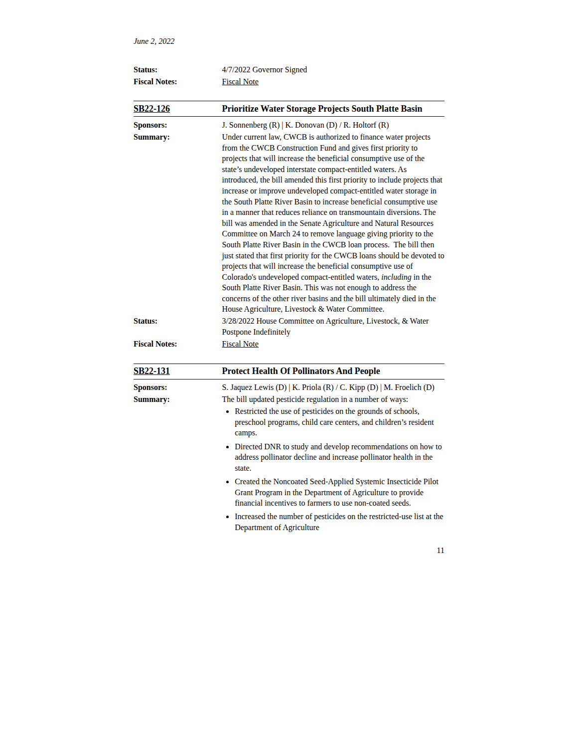June 2, 2022
| Status: | 4/7/2022 Governor Signed |
| Fiscal Notes: | Fiscal Note |
| SB22-126 | Prioritize Water Storage Projects South Platte Basin |
| Sponsors: | J. Sonnenberg (R) / K. Donovan (D) / R. Holtorf (R) |
| Summary: | Under current law, CWCB is authorized to finance water projects from the CWCB Construction Fund and gives first priority to projects that will increase the beneficial consumptive use of the state’s undeveloped interstate compact-entitled waters. As introduced, the bill amended this first priority to include projects that increase or improve undeveloped compact-entitled water storage in the South Platte River Basin to increase beneficial consumptive use in a manner that reduces reliance on transmountain diversions. The bill was amended in the Senate Agriculture and Natural Resources Committee on March 24 to remove language giving priority to the South Platte River Basin in the CWCB loan process. The bill then just stated that first priority for the CWCB loans should be devoted to projects that will increase the beneficial consumptive use of Colorado's undeveloped compact-entitled waters, including in the South Platte River Basin. This was not enough to address the concerns of the other river basins and the bill ultimately died in the House Agriculture, Livestock & Water Committee. |
| Status: | 3/28/2022 House Committee on Agriculture, Livestock, & Water Postpone Indefinitely |
| Fiscal Notes: | Fiscal Note |
| SB22-131 | Protect Health Of Pollinators And People |
| Sponsors: | S. Jaquez Lewis (D) / K. Priola (R) / C. Kipp (D) / M. Froelich (D) |
| Summary: | The bill updated pesticide regulation in a number of ways: Restricted the use of pesticides on the grounds of schools, preschool programs, child care centers, and children’s resident camps. Directed DNR to study and develop recommendations on how to address pollinator decline and increase pollinator health in the state. Created the Noncoated Seed-Applied Systemic Insecticide Pilot Grant Program in the Department of Agriculture to provide financial incentives to farmers to use non-coated seeds. Increased the number of pesticides on the restricted-use list at the Department of Agriculture |
11